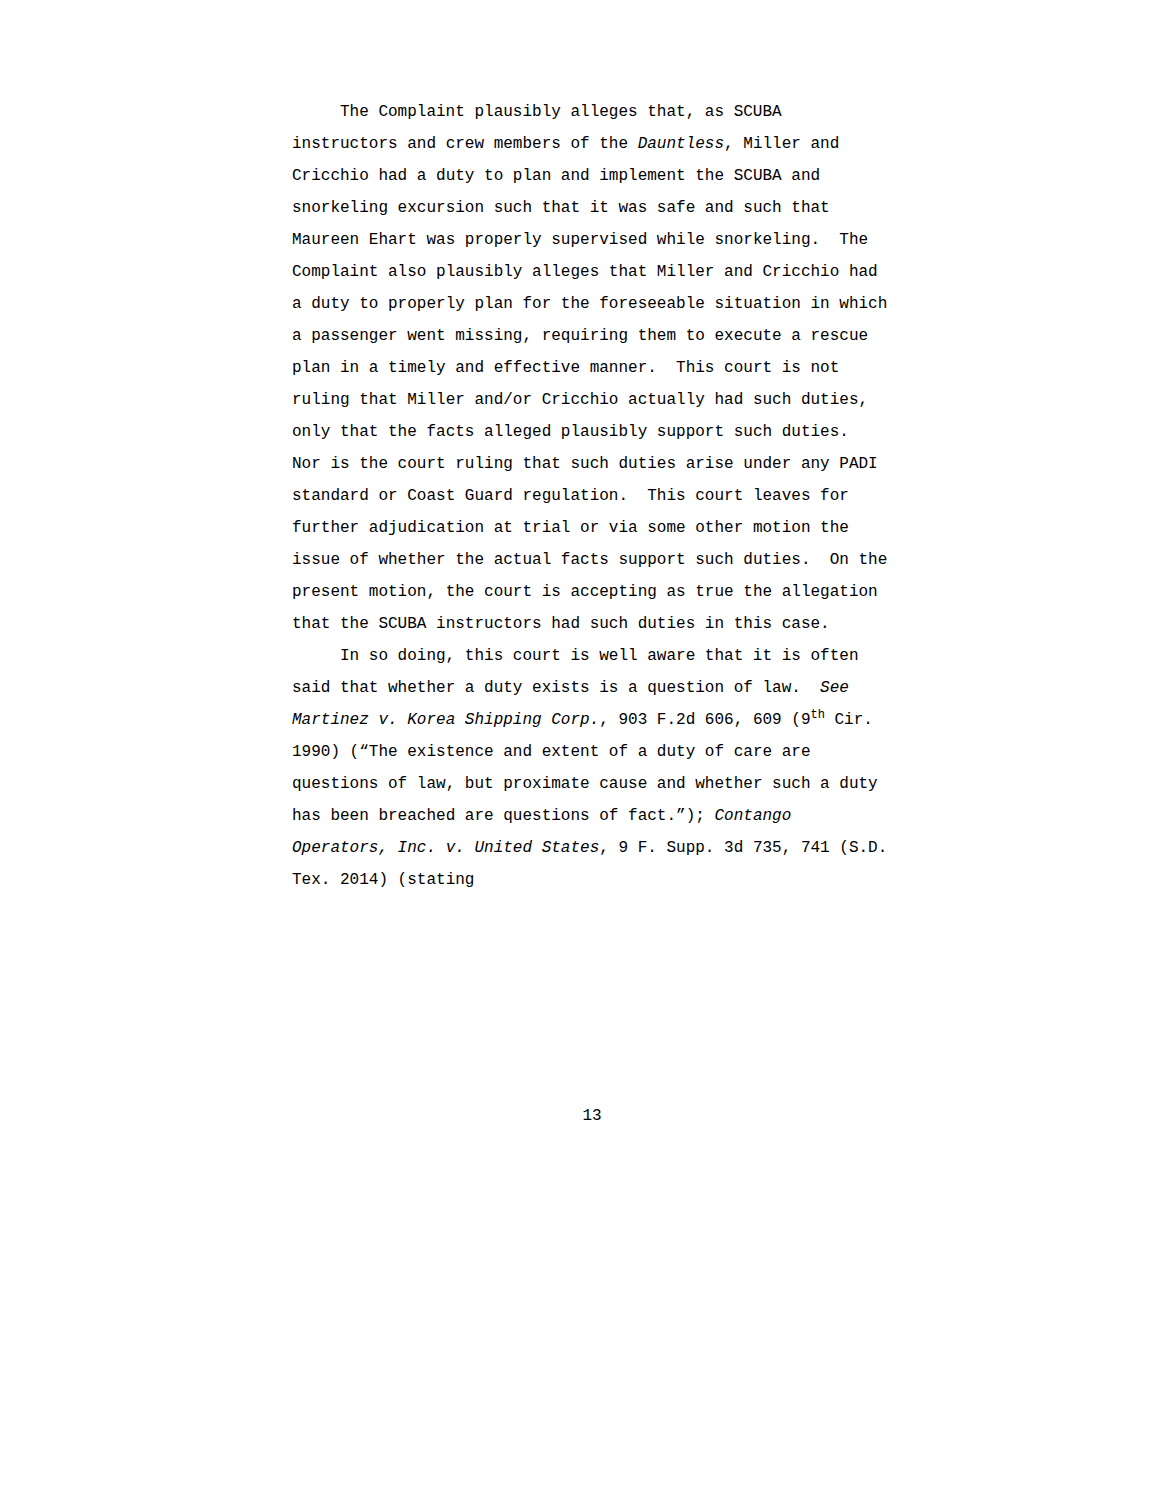The Complaint plausibly alleges that, as SCUBA instructors and crew members of the Dauntless, Miller and Cricchio had a duty to plan and implement the SCUBA and snorkeling excursion such that it was safe and such that Maureen Ehart was properly supervised while snorkeling. The Complaint also plausibly alleges that Miller and Cricchio had a duty to properly plan for the foreseeable situation in which a passenger went missing, requiring them to execute a rescue plan in a timely and effective manner. This court is not ruling that Miller and/or Cricchio actually had such duties, only that the facts alleged plausibly support such duties. Nor is the court ruling that such duties arise under any PADI standard or Coast Guard regulation. This court leaves for further adjudication at trial or via some other motion the issue of whether the actual facts support such duties. On the present motion, the court is accepting as true the allegation that the SCUBA instructors had such duties in this case.
In so doing, this court is well aware that it is often said that whether a duty exists is a question of law. See Martinez v. Korea Shipping Corp., 903 F.2d 606, 609 (9th Cir. 1990) (“The existence and extent of a duty of care are questions of law, but proximate cause and whether such a duty has been breached are questions of fact.”); Contango Operators, Inc. v. United States, 9 F. Supp. 3d 735, 741 (S.D. Tex. 2014) (stating
13